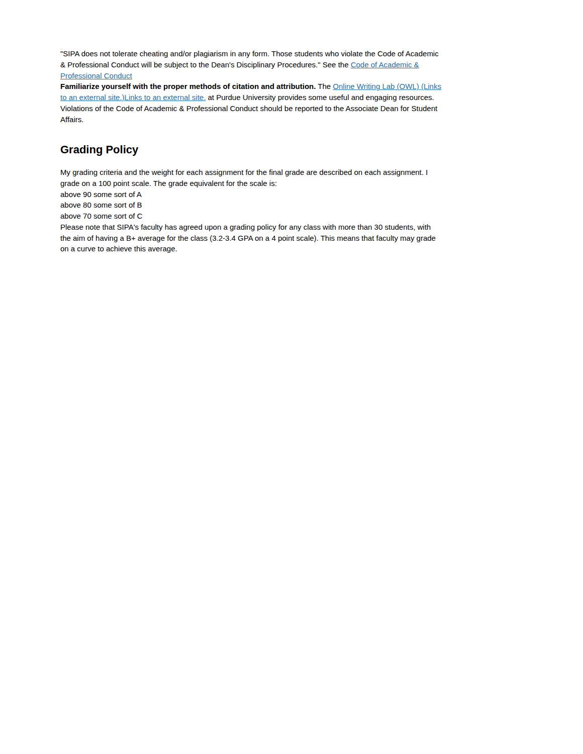"SIPA does not tolerate cheating and/or plagiarism in any form. Those students who violate the Code of Academic & Professional Conduct will be subject to the Dean's Disciplinary Procedures." See the Code of Academic & Professional Conduct
Familiarize yourself with the proper methods of citation and attribution. The Online Writing Lab (OWL) (Links to an external site.)Links to an external site. at Purdue University provides some useful and engaging resources.
Violations of the Code of Academic & Professional Conduct should be reported to the Associate Dean for Student Affairs.
Grading Policy
My grading criteria and the weight for each assignment for the final grade are described on each assignment. I grade on a 100 point scale. The grade equivalent for the scale is:
above 90 some sort of A
above 80 some sort of B
above 70 some sort of C
Please note that SIPA's faculty has agreed upon a grading policy for any class with more than 30 students, with the aim of having a B+ average for the class (3.2-3.4 GPA on a 4 point scale). This means that faculty may grade on a curve to achieve this average.